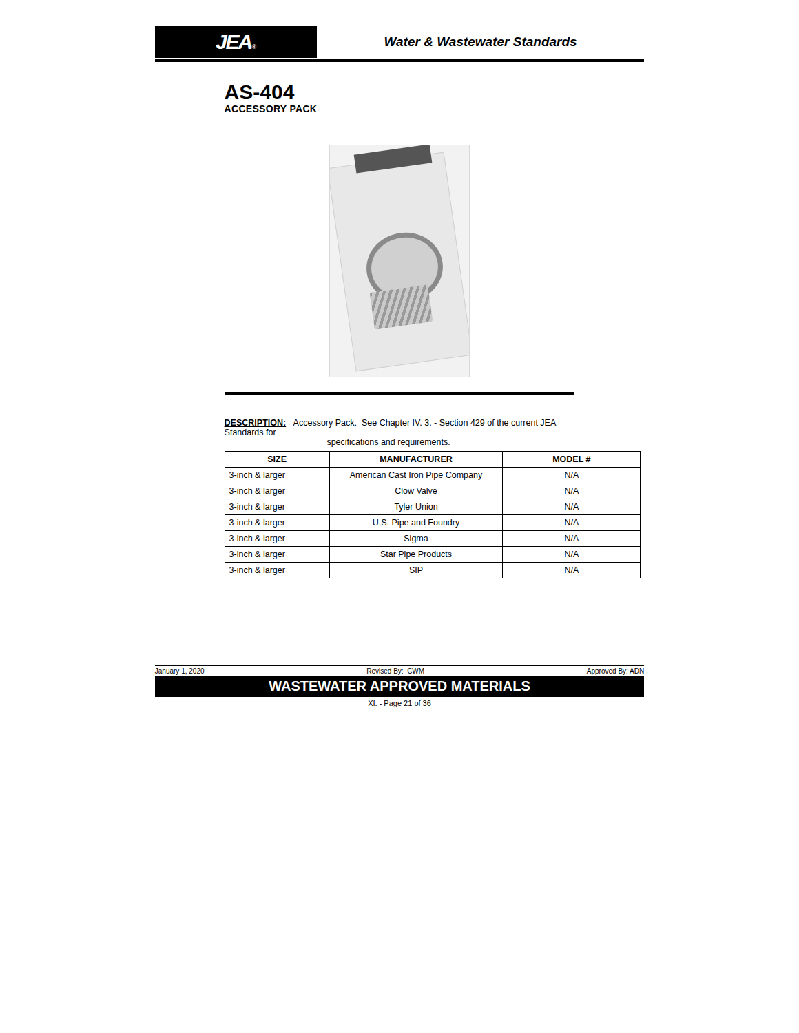JEA®
Water & Wastewater Standards
AS-404
ACCESSORY PACK
DESCRIPTION: Accessory Pack. See Chapter IV. 3. - Section 429 of the current JEA Standards for
specifications and requirements.
| SIZE | MANUFACTURER | MODEL # |
| --- | --- | --- |
| 3-inch & larger | American Cast Iron Pipe Company | N/A |
| 3-inch & larger | Clow Valve | N/A |
| 3-inch & larger | Tyler Union | N/A |
| 3-inch & larger | U.S. Pipe and Foundry | N/A |
| 3-inch & larger | Sigma | N/A |
| 3-inch & larger | Star Pipe Products | N/A |
| 3-inch & larger | SIP | N/A |
January 1, 2020 Revised By: CWM Approved By: ADN
WASTEWATER APPROVED MATERIALS
XI. - Page 21 of 36